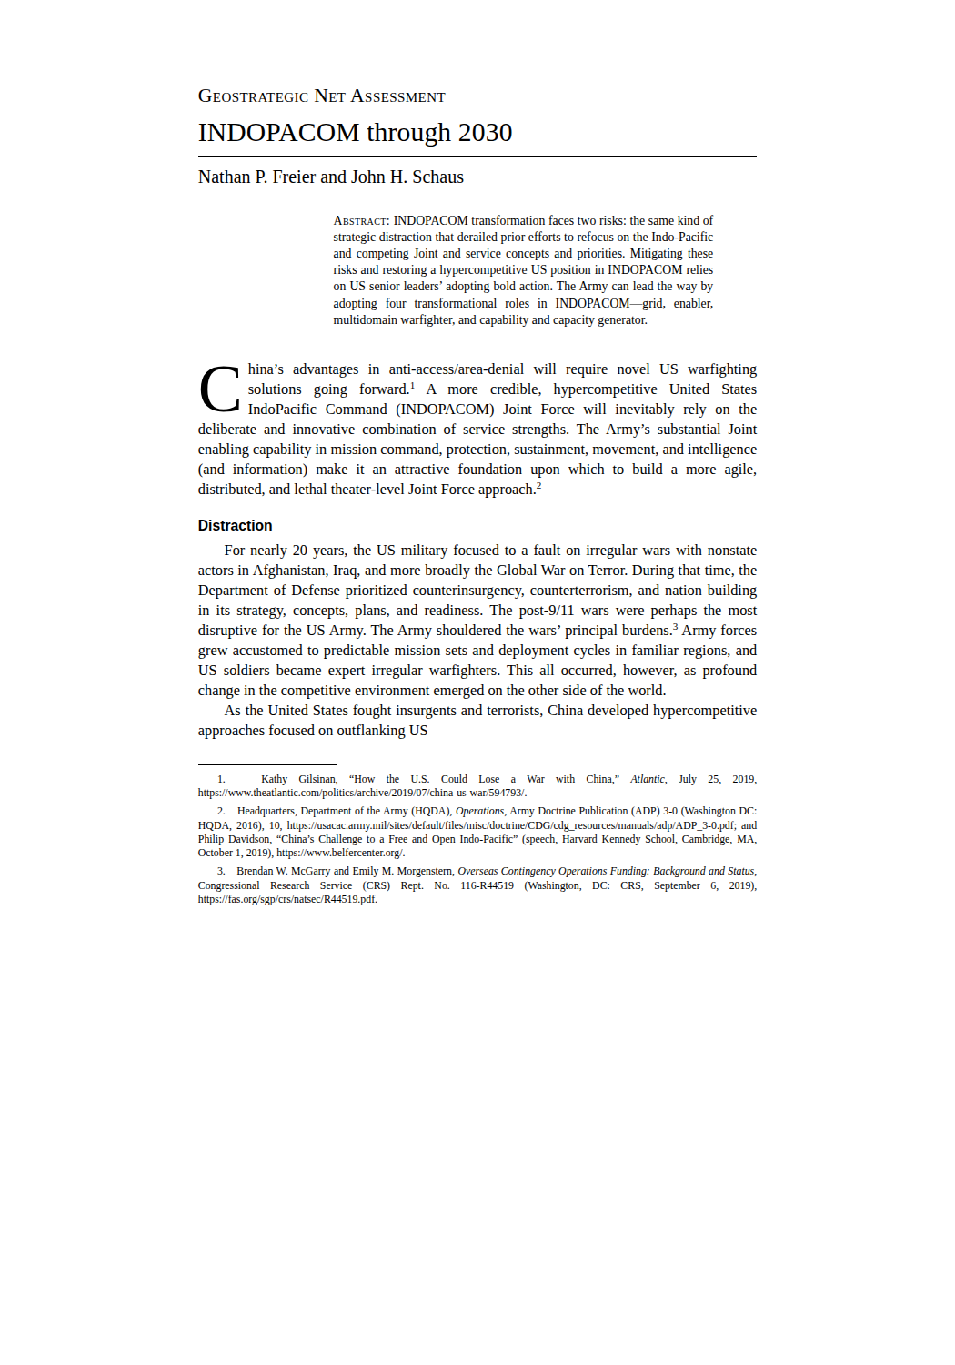Geostrategic Net Assessment
INDOPACOM through 2030
Nathan P. Freier and John H. Schaus
Abstract: INDOPACOM transformation faces two risks: the same kind of strategic distraction that derailed prior efforts to refocus on the Indo-Pacific and competing Joint and service concepts and priorities. Mitigating these risks and restoring a hypercompetitive US position in INDOPACOM relies on US senior leaders’ adopting bold action. The Army can lead the way by adopting four transformational roles in INDOPACOM—grid, enabler, multidomain warfighter, and capability and capacity generator.
China’s advantages in anti-access/area-denial will require novel US warfighting solutions going forward.1 A more credible, hypercompetitive United States IndoPacific Command (INDOPACOM) Joint Force will inevitably rely on the deliberate and innovative combination of service strengths. The Army’s substantial Joint enabling capability in mission command, protection, sustainment, movement, and intelligence (and information) make it an attractive foundation upon which to build a more agile, distributed, and lethal theater-level Joint Force approach.2
Distraction
For nearly 20 years, the US military focused to a fault on irregular wars with nonstate actors in Afghanistan, Iraq, and more broadly the Global War on Terror. During that time, the Department of Defense prioritized counterinsurgency, counterterrorism, and nation building in its strategy, concepts, plans, and readiness. The post-9/11 wars were perhaps the most disruptive for the US Army. The Army shouldered the wars’ principal burdens.3 Army forces grew accustomed to predictable mission sets and deployment cycles in familiar regions, and US soldiers became expert irregular warfighters. This all occurred, however, as profound change in the competitive environment emerged on the other side of the world.
As the United States fought insurgents and terrorists, China developed hypercompetitive approaches focused on outflanking US
1. Kathy Gilsinan, “How the U.S. Could Lose a War with China,” Atlantic, July 25, 2019, https://www.theatlantic.com/politics/archive/2019/07/china-us-war/594793/.
2. Headquarters, Department of the Army (HQDA), Operations, Army Doctrine Publication (ADP) 3-0 (Washington DC: HQDA, 2016), 10, https://usacac.army.mil/sites/default/files/misc/doctrine/CDG/cdg_resources/manuals/adp/ADP_3-0.pdf; and Philip Davidson, “China’s Challenge to a Free and Open Indo-Pacific” (speech, Harvard Kennedy School, Cambridge, MA, October 1, 2019), https://www.belfercenter.org/.
3. Brendan W. McGarry and Emily M. Morgenstern, Overseas Contingency Operations Funding: Background and Status, Congressional Research Service (CRS) Rept. No. 116-R44519 (Washington, DC: CRS, September 6, 2019), https://fas.org/sgp/crs/natsec/R44519.pdf.